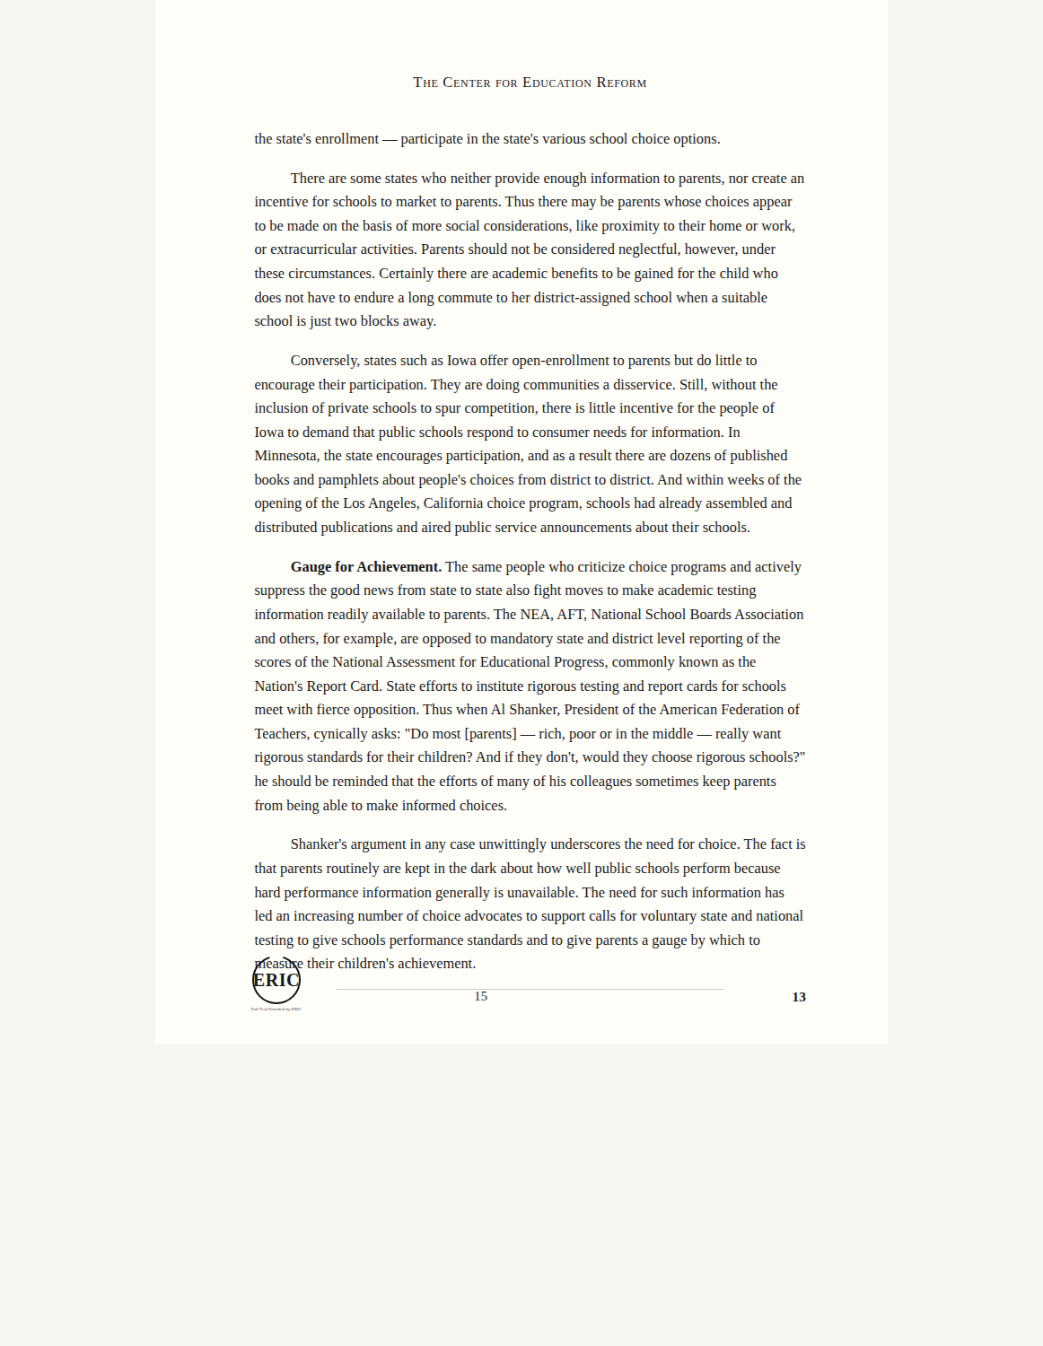The Center for Education Reform
the state's enrollment — participate in the state's various school choice options.
There are some states who neither provide enough information to parents, nor create an incentive for schools to market to parents. Thus there may be parents whose choices appear to be made on the basis of more social considerations, like proximity to their home or work, or extracurricular activities. Parents should not be considered neglectful, however, under these circumstances. Certainly there are academic benefits to be gained for the child who does not have to endure a long commute to her district-assigned school when a suitable school is just two blocks away.
Conversely, states such as Iowa offer open-enrollment to parents but do little to encourage their participation. They are doing communities a disservice. Still, without the inclusion of private schools to spur competition, there is little incentive for the people of Iowa to demand that public schools respond to consumer needs for information. In Minnesota, the state encourages participation, and as a result there are dozens of published books and pamphlets about people's choices from district to district. And within weeks of the opening of the Los Angeles, California choice program, schools had already assembled and distributed publications and aired public service announcements about their schools.
Gauge for Achievement. The same people who criticize choice programs and actively suppress the good news from state to state also fight moves to make academic testing information readily available to parents. The NEA, AFT, National School Boards Association and others, for example, are opposed to mandatory state and district level reporting of the scores of the National Assessment for Educational Progress, commonly known as the Nation's Report Card. State efforts to institute rigorous testing and report cards for schools meet with fierce opposition. Thus when Al Shanker, President of the American Federation of Teachers, cynically asks: "Do most [parents] — rich, poor or in the middle — really want rigorous standards for their children? And if they don't, would they choose rigorous schools?" he should be reminded that the efforts of many of his colleagues sometimes keep parents from being able to make informed choices.
Shanker's argument in any case unwittingly underscores the need for choice. The fact is that parents routinely are kept in the dark about how well public schools perform because hard performance information generally is unavailable. The need for such information has led an increasing number of choice advocates to support calls for voluntary state and national testing to give schools performance standards and to give parents a gauge by which to measure their children's achievement.
ERIC
Full Text Provided by ERIC
15
13